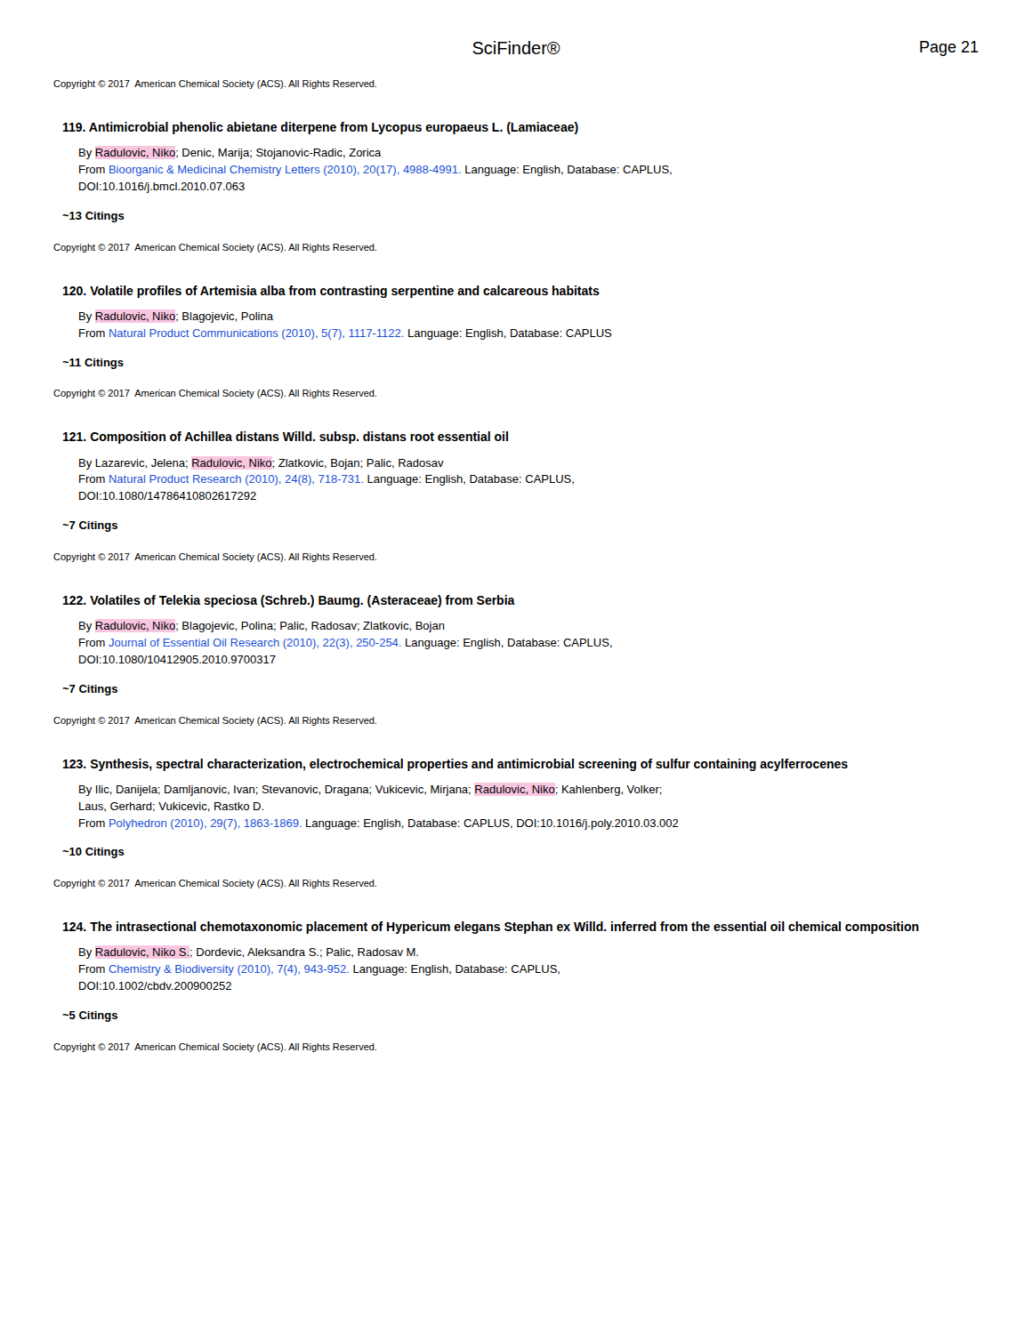SciFinder® Page 21
Copyright © 2017 American Chemical Society (ACS). All Rights Reserved.
119. Antimicrobial phenolic abietane diterpene from Lycopus europaeus L. (Lamiaceae)
By Radulovic, Niko; Denic, Marija; Stojanovic-Radic, Zorica
From Bioorganic & Medicinal Chemistry Letters (2010), 20(17), 4988-4991. Language: English, Database: CAPLUS,
DOI:10.1016/j.bmcl.2010.07.063
~13 Citings
Copyright © 2017 American Chemical Society (ACS). All Rights Reserved.
120. Volatile profiles of Artemisia alba from contrasting serpentine and calcareous habitats
By Radulovic, Niko; Blagojevic, Polina
From Natural Product Communications (2010), 5(7), 1117-1122. Language: English, Database: CAPLUS
~11 Citings
Copyright © 2017 American Chemical Society (ACS). All Rights Reserved.
121. Composition of Achillea distans Willd. subsp. distans root essential oil
By Lazarevic, Jelena; Radulovic, Niko; Zlatkovic, Bojan; Palic, Radosav
From Natural Product Research (2010), 24(8), 718-731. Language: English, Database: CAPLUS,
DOI:10.1080/14786410802617292
~7 Citings
Copyright © 2017 American Chemical Society (ACS). All Rights Reserved.
122. Volatiles of Telekia speciosa (Schreb.) Baumg. (Asteraceae) from Serbia
By Radulovic, Niko; Blagojevic, Polina; Palic, Radosav; Zlatkovic, Bojan
From Journal of Essential Oil Research (2010), 22(3), 250-254. Language: English, Database: CAPLUS,
DOI:10.1080/10412905.2010.9700317
~7 Citings
Copyright © 2017 American Chemical Society (ACS). All Rights Reserved.
123. Synthesis, spectral characterization, electrochemical properties and antimicrobial screening of sulfur containing acylferrocenes
By Ilic, Danijela; Damljanovic, Ivan; Stevanovic, Dragana; Vukicevic, Mirjana; Radulovic, Niko; Kahlenberg, Volker;
Laus, Gerhard; Vukicevic, Rastko D.
From Polyhedron (2010), 29(7), 1863-1869. Language: English, Database: CAPLUS, DOI:10.1016/j.poly.2010.03.002
~10 Citings
Copyright © 2017 American Chemical Society (ACS). All Rights Reserved.
124. The intrasectional chemotaxonomic placement of Hypericum elegans Stephan ex Willd. inferred from the essential oil chemical composition
By Radulovic, Niko S.; Dordevic, Aleksandra S.; Palic, Radosav M.
From Chemistry & Biodiversity (2010), 7(4), 943-952. Language: English, Database: CAPLUS,
DOI:10.1002/cbdv.200900252
~5 Citings
Copyright © 2017 American Chemical Society (ACS). All Rights Reserved.